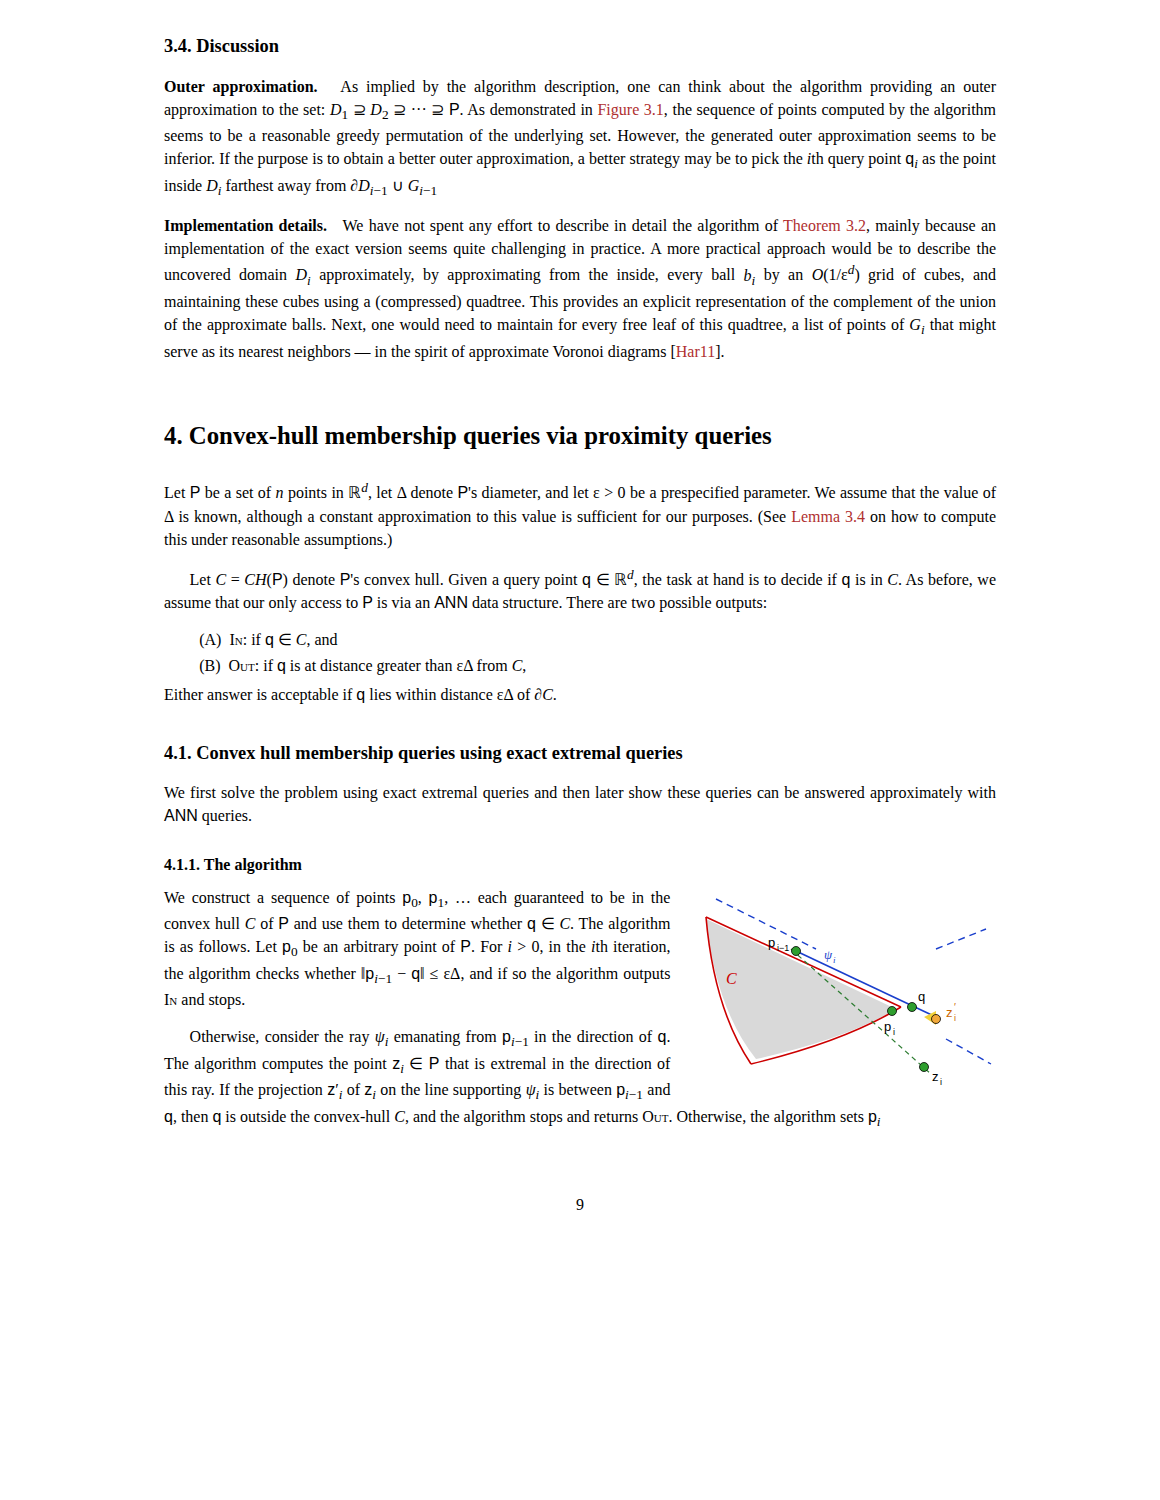3.4. Discussion
Outer approximation. As implied by the algorithm description, one can think about the algorithm providing an outer approximation to the set: D1 ⊇ D2 ⊇ ··· ⊇ P. As demonstrated in Figure 3.1, the sequence of points computed by the algorithm seems to be a reasonable greedy permutation of the underlying set. However, the generated outer approximation seems to be inferior. If the purpose is to obtain a better outer approximation, a better strategy may be to pick the ith query point qi as the point inside Di farthest away from ∂Di−1 ∪ Gi−1
Implementation details. We have not spent any effort to describe in detail the algorithm of Theorem 3.2, mainly because an implementation of the exact version seems quite challenging in practice. A more practical approach would be to describe the uncovered domain Di approximately, by approximating from the inside, every ball bi by an O(1/εd) grid of cubes, and maintaining these cubes using a (compressed) quadtree. This provides an explicit representation of the complement of the union of the approximate balls. Next, one would need to maintain for every free leaf of this quadtree, a list of points of Gi that might serve as its nearest neighbors — in the spirit of approximate Voronoi diagrams [Har11].
4. Convex-hull membership queries via proximity queries
Let P be a set of n points in ℝd, let Δ denote P's diameter, and let ε > 0 be a prespecified parameter. We assume that the value of Δ is known, although a constant approximation to this value is sufficient for our purposes. (See Lemma 3.4 on how to compute this under reasonable assumptions.)
Let C = CH(P) denote P's convex hull. Given a query point q ∈ ℝd, the task at hand is to decide if q is in C. As before, we assume that our only access to P is via an ANN data structure. There are two possible outputs:
(A) In: if q ∈ C, and
(B) Out: if q is at distance greater than εΔ from C,
Either answer is acceptable if q lies within distance εΔ of ∂C.
4.1. Convex hull membership queries using exact extremal queries
We first solve the problem using exact extremal queries and then later show these queries can be answered approximately with ANN queries.
4.1.1. The algorithm
p i−1 ψ i C p i q z ′ i z i
We construct a sequence of points p0, p1, … each guaranteed to be in the convex hull C of P and use them to determine whether q ∈ C. The algorithm is as follows. Let p0 be an arbitrary point of P. For i > 0, in the ith iteration, the algorithm checks whether ‖pi−1 − q‖ ≤ εΔ, and if so the algorithm outputs In and stops.
Otherwise, consider the ray ψi emanating from pi−1 in the direction of q. The algorithm computes the point zi ∈ P that is extremal in the direction of this ray. If the projection z′i of zi on the line supporting ψi is between pi−1 and q, then q is outside the convex-hull C, and the algorithm stops and returns Out. Otherwise, the algorithm sets pi
9